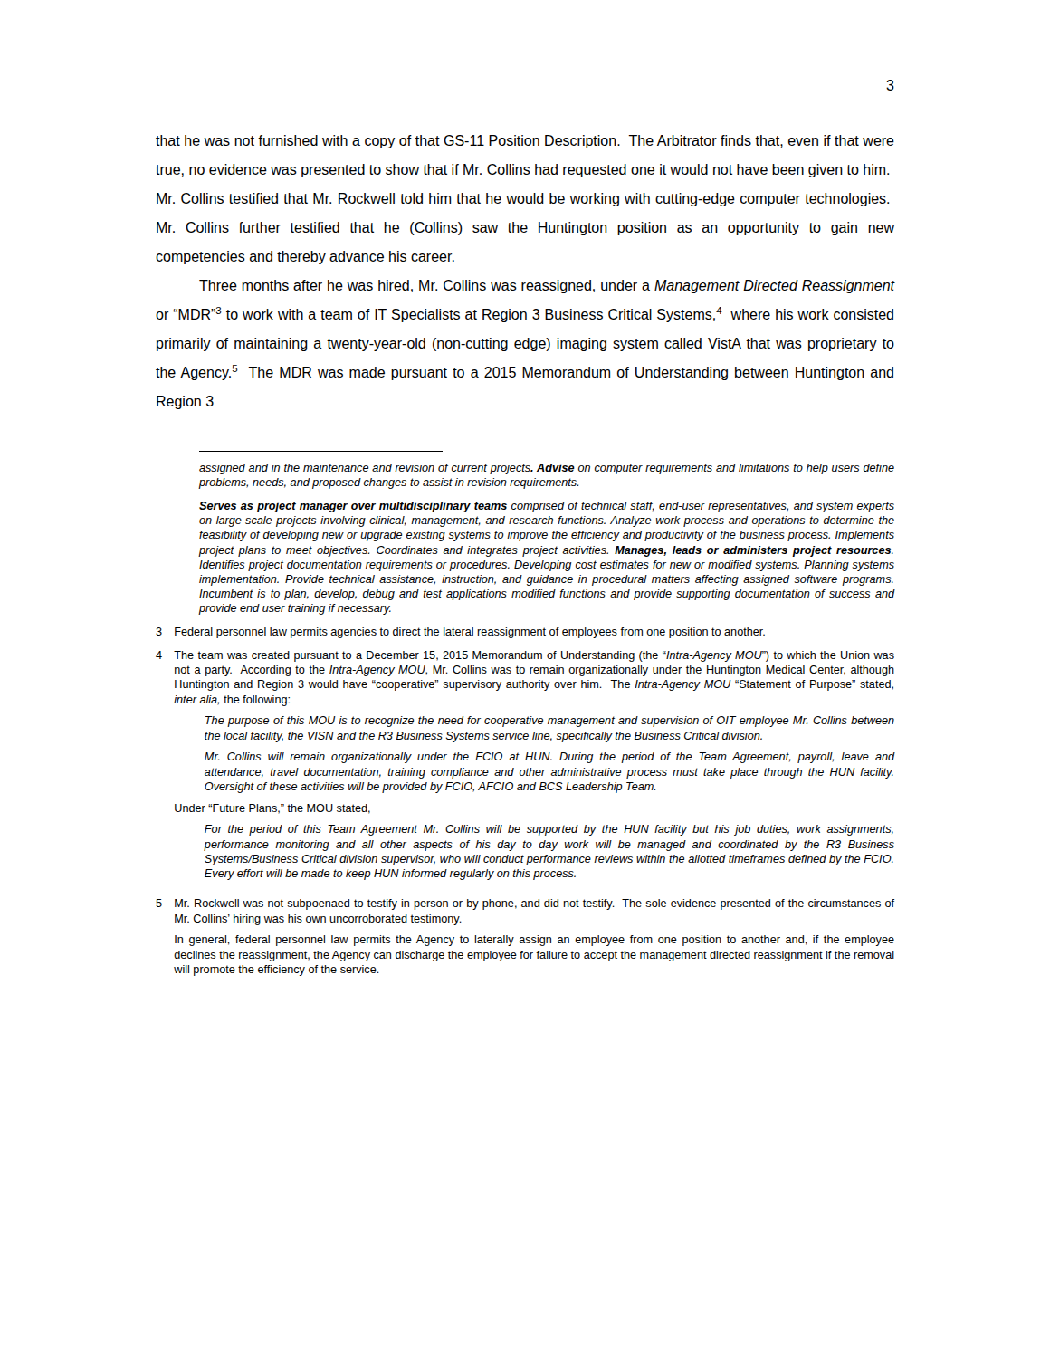3
that he was not furnished with a copy of that GS-11 Position Description. The Arbitrator finds that, even if that were true, no evidence was presented to show that if Mr. Collins had requested one it would not have been given to him. Mr. Collins testified that Mr. Rockwell told him that he would be working with cutting-edge computer technologies. Mr. Collins further testified that he (Collins) saw the Huntington position as an opportunity to gain new competencies and thereby advance his career.
Three months after he was hired, Mr. Collins was reassigned, under a Management Directed Reassignment or “MDR”3 to work with a team of IT Specialists at Region 3 Business Critical Systems,4 where his work consisted primarily of maintaining a twenty-year-old (non-cutting edge) imaging system called VistA that was proprietary to the Agency.5 The MDR was made pursuant to a 2015 Memorandum of Understanding between Huntington and Region 3
assigned and in the maintenance and revision of current projects. Advise on computer requirements and limitations to help users define problems, needs, and proposed changes to assist in revision requirements.
Serves as project manager over multidisciplinary teams comprised of technical staff, end-user representatives, and system experts on large-scale projects involving clinical, management, and research functions. Analyze work process and operations to determine the feasibility of developing new or upgrade existing systems to improve the efficiency and productivity of the business process. Implements project plans to meet objectives. Coordinates and integrates project activities. Manages, leads or administers project resources. Identifies project documentation requirements or procedures. Developing cost estimates for new or modified systems. Planning systems implementation. Provide technical assistance, instruction, and guidance in procedural matters affecting assigned software programs. Incumbent is to plan, develop, debug and test applications modified functions and provide supporting documentation of success and provide end user training if necessary.
3
Federal personnel law permits agencies to direct the lateral reassignment of employees from one position to another.
4
The team was created pursuant to a December 15, 2015 Memorandum of Understanding (the “Intra-Agency MOU”) to which the Union was not a party. According to the Intra-Agency MOU, Mr. Collins was to remain organizationally under the Huntington Medical Center, although Huntington and Region 3 would have “cooperative” supervisory authority over him. The Intra-Agency MOU “Statement of Purpose” stated, inter alia, the following:
The purpose of this MOU is to recognize the need for cooperative management and supervision of OIT employee Mr. Collins between the local facility, the VISN and the R3 Business Systems service line, specifically the Business Critical division.
Mr. Collins will remain organizationally under the FCIO at HUN. During the period of the Team Agreement, payroll, leave and attendance, travel documentation, training compliance and other administrative process must take place through the HUN facility. Oversight of these activities will be provided by FCIO, AFCIO and BCS Leadership Team.
Under “Future Plans,” the MOU stated,
For the period of this Team Agreement Mr. Collins will be supported by the HUN facility but his job duties, work assignments, performance monitoring and all other aspects of his day to day work will be managed and coordinated by the R3 Business Systems/Business Critical division supervisor, who will conduct performance reviews within the allotted timeframes defined by the FCIO. Every effort will be made to keep HUN informed regularly on this process.
5
Mr. Rockwell was not subpoenaed to testify in person or by phone, and did not testify. The sole evidence presented of the circumstances of Mr. Collins’ hiring was his own uncorroborated testimony.
In general, federal personnel law permits the Agency to laterally assign an employee from one position to another and, if the employee declines the reassignment, the Agency can discharge the employee for failure to accept the management directed reassignment if the removal will promote the efficiency of the service.